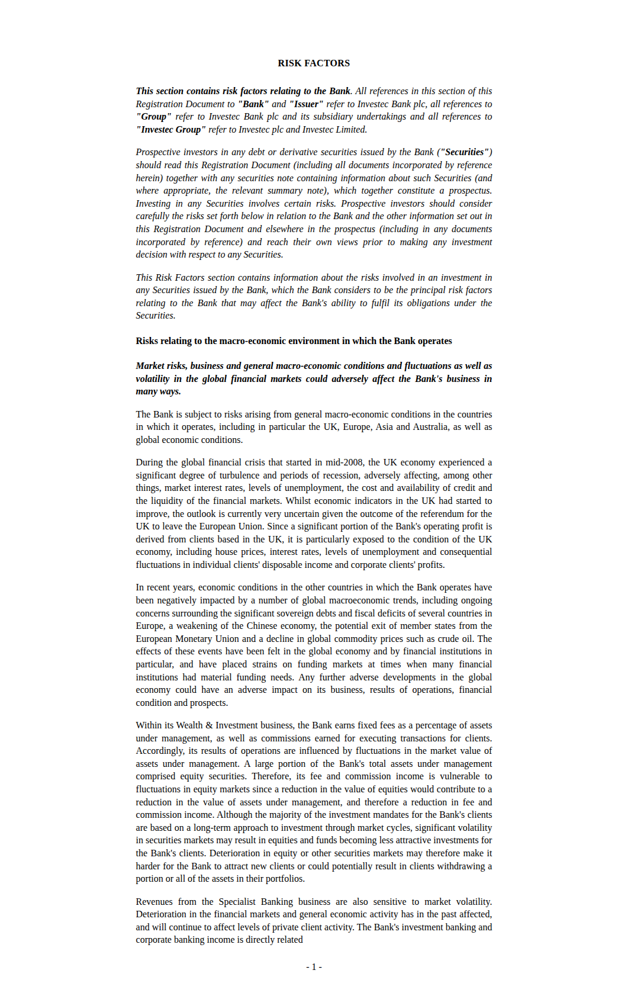RISK FACTORS
This section contains risk factors relating to the Bank. All references in this section of this Registration Document to "Bank" and "Issuer" refer to Investec Bank plc, all references to "Group" refer to Investec Bank plc and its subsidiary undertakings and all references to "Investec Group" refer to Investec plc and Investec Limited.
Prospective investors in any debt or derivative securities issued by the Bank ("Securities") should read this Registration Document (including all documents incorporated by reference herein) together with any securities note containing information about such Securities (and where appropriate, the relevant summary note), which together constitute a prospectus. Investing in any Securities involves certain risks. Prospective investors should consider carefully the risks set forth below in relation to the Bank and the other information set out in this Registration Document and elsewhere in the prospectus (including in any documents incorporated by reference) and reach their own views prior to making any investment decision with respect to any Securities.
This Risk Factors section contains information about the risks involved in an investment in any Securities issued by the Bank, which the Bank considers to be the principal risk factors relating to the Bank that may affect the Bank's ability to fulfil its obligations under the Securities.
Risks relating to the macro-economic environment in which the Bank operates
Market risks, business and general macro-economic conditions and fluctuations as well as volatility in the global financial markets could adversely affect the Bank's business in many ways.
The Bank is subject to risks arising from general macro-economic conditions in the countries in which it operates, including in particular the UK, Europe, Asia and Australia, as well as global economic conditions.
During the global financial crisis that started in mid-2008, the UK economy experienced a significant degree of turbulence and periods of recession, adversely affecting, among other things, market interest rates, levels of unemployment, the cost and availability of credit and the liquidity of the financial markets. Whilst economic indicators in the UK had started to improve, the outlook is currently very uncertain given the outcome of the referendum for the UK to leave the European Union. Since a significant portion of the Bank's operating profit is derived from clients based in the UK, it is particularly exposed to the condition of the UK economy, including house prices, interest rates, levels of unemployment and consequential fluctuations in individual clients' disposable income and corporate clients' profits.
In recent years, economic conditions in the other countries in which the Bank operates have been negatively impacted by a number of global macroeconomic trends, including ongoing concerns surrounding the significant sovereign debts and fiscal deficits of several countries in Europe, a weakening of the Chinese economy, the potential exit of member states from the European Monetary Union and a decline in global commodity prices such as crude oil. The effects of these events have been felt in the global economy and by financial institutions in particular, and have placed strains on funding markets at times when many financial institutions had material funding needs. Any further adverse developments in the global economy could have an adverse impact on its business, results of operations, financial condition and prospects.
Within its Wealth & Investment business, the Bank earns fixed fees as a percentage of assets under management, as well as commissions earned for executing transactions for clients. Accordingly, its results of operations are influenced by fluctuations in the market value of assets under management. A large portion of the Bank's total assets under management comprised equity securities. Therefore, its fee and commission income is vulnerable to fluctuations in equity markets since a reduction in the value of equities would contribute to a reduction in the value of assets under management, and therefore a reduction in fee and commission income. Although the majority of the investment mandates for the Bank's clients are based on a long-term approach to investment through market cycles, significant volatility in securities markets may result in equities and funds becoming less attractive investments for the Bank's clients. Deterioration in equity or other securities markets may therefore make it harder for the Bank to attract new clients or could potentially result in clients withdrawing a portion or all of the assets in their portfolios.
Revenues from the Specialist Banking business are also sensitive to market volatility. Deterioration in the financial markets and general economic activity has in the past affected, and will continue to affect levels of private client activity. The Bank's investment banking and corporate banking income is directly related
- 1 -